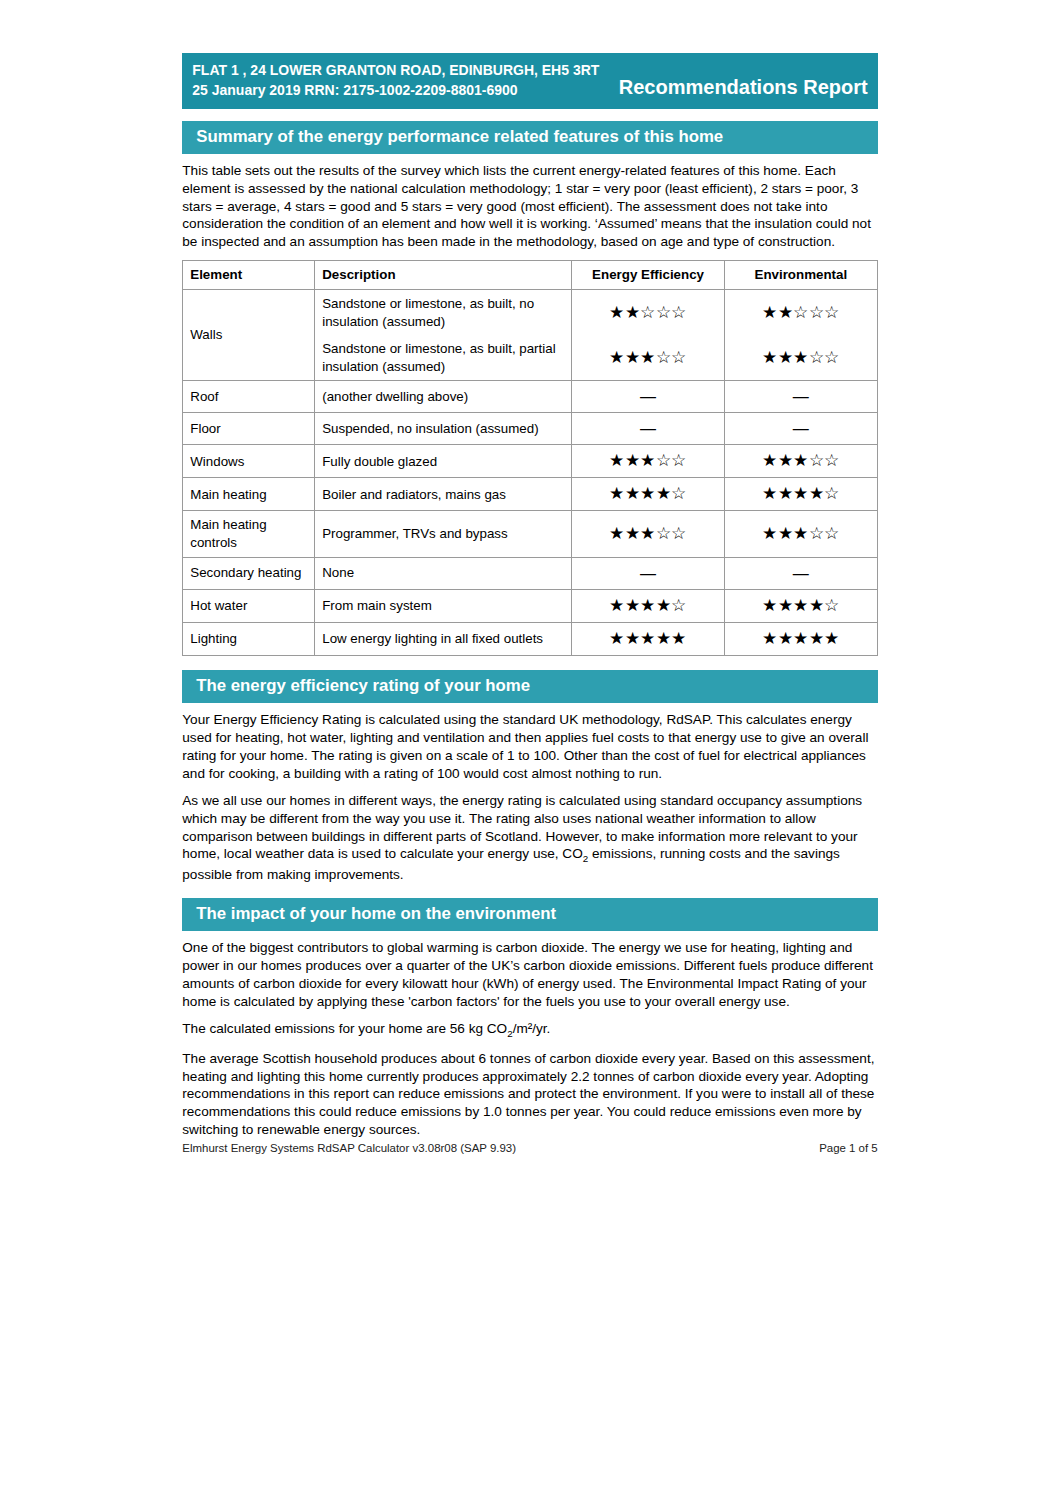FLAT 1 , 24 LOWER GRANTON ROAD, EDINBURGH, EH5 3RT
25 January 2019 RRN: 2175-1002-2209-8801-6900
Recommendations Report
Summary of the energy performance related features of this home
This table sets out the results of the survey which lists the current energy-related features of this home. Each element is assessed by the national calculation methodology; 1 star = very poor (least efficient), 2 stars = poor, 3 stars = average, 4 stars = good and 5 stars = very good (most efficient). The assessment does not take into consideration the condition of an element and how well it is working. ‘Assumed’ means that the insulation could not be inspected and an assumption has been made in the methodology, based on age and type of construction.
| Element | Description | Energy Efficiency | Environmental |
| --- | --- | --- | --- |
| Walls | Sandstone or limestone, as built, no insulation (assumed) | ★★☆☆☆ | ★★☆☆☆ |
| Sandstone or limestone, as built, partial insulation (assumed) | ★★★☆☆ | ★★★☆☆ |
| Roof | (another dwelling above) | — | — |
| Floor | Suspended, no insulation (assumed) | — | — |
| Windows | Fully double glazed | ★★★☆☆ | ★★★☆☆ |
| Main heating | Boiler and radiators, mains gas | ★★★★☆ | ★★★★☆ |
| Main heating controls | Programmer, TRVs and bypass | ★★★☆☆ | ★★★☆☆ |
| Secondary heating | None | — | — |
| Hot water | From main system | ★★★★☆ | ★★★★☆ |
| Lighting | Low energy lighting in all fixed outlets | ★★★★★ | ★★★★★ |
The energy efficiency rating of your home
Your Energy Efficiency Rating is calculated using the standard UK methodology, RdSAP. This calculates energy used for heating, hot water, lighting and ventilation and then applies fuel costs to that energy use to give an overall rating for your home. The rating is given on a scale of 1 to 100. Other than the cost of fuel for electrical appliances and for cooking, a building with a rating of 100 would cost almost nothing to run.
As we all use our homes in different ways, the energy rating is calculated using standard occupancy assumptions which may be different from the way you use it. The rating also uses national weather information to allow comparison between buildings in different parts of Scotland. However, to make information more relevant to your home, local weather data is used to calculate your energy use, CO2 emissions, running costs and the savings possible from making improvements.
The impact of your home on the environment
One of the biggest contributors to global warming is carbon dioxide. The energy we use for heating, lighting and power in our homes produces over a quarter of the UK’s carbon dioxide emissions. Different fuels produce different amounts of carbon dioxide for every kilowatt hour (kWh) of energy used. The Environmental Impact Rating of your home is calculated by applying these 'carbon factors' for the fuels you use to your overall energy use.
The calculated emissions for your home are 56 kg CO2/m²/yr.
The average Scottish household produces about 6 tonnes of carbon dioxide every year. Based on this assessment, heating and lighting this home currently produces approximately 2.2 tonnes of carbon dioxide every year. Adopting recommendations in this report can reduce emissions and protect the environment. If you were to install all of these recommendations this could reduce emissions by 1.0 tonnes per year. You could reduce emissions even more by switching to renewable energy sources.
Elmhurst Energy Systems RdSAP Calculator v3.08r08 (SAP 9.93)
Page 1 of 5